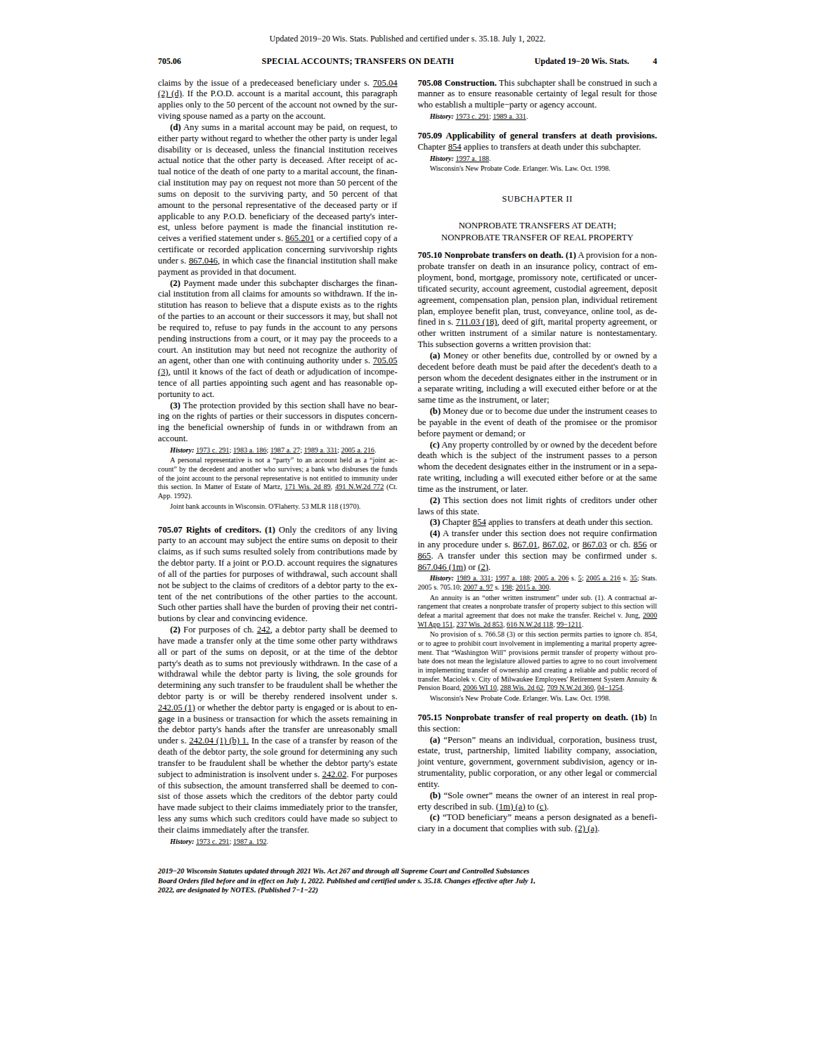Updated 2019−20 Wis. Stats. Published and certified under s. 35.18. July 1, 2022.
705.06 SPECIAL ACCOUNTS; TRANSFERS ON DEATH Updated 19−20 Wis. Stats.4
claims by the issue of a predeceased beneficiary under s. 705.04 (2) (d). If the P.O.D. account is a marital account, this paragraph applies only to the 50 percent of the account not owned by the surviving spouse named as a party on the account.
(d) Any sums in a marital account may be paid, on request, to either party without regard to whether the other party is under legal disability or is deceased, unless the financial institution receives actual notice that the other party is deceased. After receipt of actual notice of the death of one party to a marital account, the financial institution may pay on request not more than 50 percent of the sums on deposit to the surviving party, and 50 percent of that amount to the personal representative of the deceased party or if applicable to any P.O.D. beneficiary of the deceased party's interest, unless before payment is made the financial institution receives a verified statement under s. 865.201 or a certified copy of a certificate or recorded application concerning survivorship rights under s. 867.046, in which case the financial institution shall make payment as provided in that document.
(2) Payment made under this subchapter discharges the financial institution from all claims for amounts so withdrawn. If the institution has reason to believe that a dispute exists as to the rights of the parties to an account or their successors it may, but shall not be required to, refuse to pay funds in the account to any persons pending instructions from a court, or it may pay the proceeds to a court. An institution may but need not recognize the authority of an agent, other than one with continuing authority under s. 705.05 (3), until it knows of the fact of death or adjudication of incompetence of all parties appointing such agent and has reasonable opportunity to act.
(3) The protection provided by this section shall have no bearing on the rights of parties or their successors in disputes concerning the beneficial ownership of funds in or withdrawn from an account.
History: 1973 c. 291; 1983 a. 186; 1987 a. 27; 1989 a. 331; 2005 a. 216.
A personal representative is not a “party” to an account held as a “joint account” by the decedent and another who survives; a bank who disburses the funds of the joint account to the personal representative is not entitled to immunity under this section. In Matter of Estate of Martz, 171 Wis. 2d 89, 491 N.W.2d 772 (Ct. App. 1992).
Joint bank accounts in Wisconsin. O'Flaherty. 53 MLR 118 (1970).
705.07 Rights of creditors. (1) Only the creditors of any living party to an account may subject the entire sums on deposit to their claims, as if such sums resulted solely from contributions made by the debtor party. If a joint or P.O.D. account requires the signatures of all of the parties for purposes of withdrawal, such account shall not be subject to the claims of creditors of a debtor party to the extent of the net contributions of the other parties to the account. Such other parties shall have the burden of proving their net contributions by clear and convincing evidence.
(2) For purposes of ch. 242, a debtor party shall be deemed to have made a transfer only at the time some other party withdraws all or part of the sums on deposit, or at the time of the debtor party's death as to sums not previously withdrawn. In the case of a withdrawal while the debtor party is living, the sole grounds for determining any such transfer to be fraudulent shall be whether the debtor party is or will be thereby rendered insolvent under s. 242.05 (1) or whether the debtor party is engaged or is about to engage in a business or transaction for which the assets remaining in the debtor party's hands after the transfer are unreasonably small under s. 242.04 (1) (b) 1. In the case of a transfer by reason of the death of the debtor party, the sole ground for determining any such transfer to be fraudulent shall be whether the debtor party's estate subject to administration is insolvent under s. 242.02. For purposes of this subsection, the amount transferred shall be deemed to consist of those assets which the creditors of the debtor party could have made subject to their claims immediately prior to the transfer, less any sums which such creditors could have made so subject to their claims immediately after the transfer.
History: 1973 c. 291; 1987 a. 192.
705.08 Construction. This subchapter shall be construed in such a manner as to ensure reasonable certainty of legal result for those who establish a multiple−party or agency account.
History: 1973 c. 291; 1989 a. 331.
705.09 Applicability of general transfers at death provisions. Chapter 854 applies to transfers at death under this subchapter.
History: 1997 a. 188.
Wisconsin's New Probate Code. Erlanger. Wis. Law. Oct. 1998.
SUBCHAPTER II
NONPROBATE TRANSFERS AT DEATH;
NONPROBATE TRANSFER OF REAL PROPERTY
705.10 Nonprobate transfers on death. (1) A provision for a nonprobate transfer on death in an insurance policy, contract of employment, bond, mortgage, promissory note, certificated or uncertificated security, account agreement, custodial agreement, deposit agreement, compensation plan, pension plan, individual retirement plan, employee benefit plan, trust, conveyance, online tool, as defined in s. 711.03 (18), deed of gift, marital property agreement, or other written instrument of a similar nature is nontestamentary. This subsection governs a written provision that:
(a) Money or other benefits due, controlled by or owned by a decedent before death must be paid after the decedent's death to a person whom the decedent designates either in the instrument or in a separate writing, including a will executed either before or at the same time as the instrument, or later;
(b) Money due or to become due under the instrument ceases to be payable in the event of death of the promisee or the promisor before payment or demand; or
(c) Any property controlled by or owned by the decedent before death which is the subject of the instrument passes to a person whom the decedent designates either in the instrument or in a separate writing, including a will executed either before or at the same time as the instrument, or later.
(2) This section does not limit rights of creditors under other laws of this state.
(3) Chapter 854 applies to transfers at death under this section.
(4) A transfer under this section does not require confirmation in any procedure under s. 867.01, 867.02, or 867.03 or ch. 856 or 865. A transfer under this section may be confirmed under s. 867.046 (1m) or (2).
History: 1989 a. 331; 1997 a. 188; 2005 a. 206 s. 5; 2005 a. 216 s. 35; Stats. 2005 s. 705.10; 2007 a. 97 s. 198; 2015 a. 300.
An annuity is an “other written instrument” under sub. (1). A contractual arrangement that creates a nonprobate transfer of property subject to this section will defeat a marital agreement that does not make the transfer. Reichel v. Jung, 2000 WI App 151, 237 Wis. 2d 853, 616 N.W.2d 118, 99−1211.
No provision of s. 766.58 (3) or this section permits parties to ignore ch. 854, or to agree to prohibit court involvement in implementing a marital property agreement. That “Washington Will” provisions permit transfer of property without probate does not mean the legislature allowed parties to agree to no court involvement in implementing transfer of ownership and creating a reliable and public record of transfer. Maciolek v. City of Milwaukee Employees' Retirement System Annuity & Pension Board, 2006 WI 10, 288 Wis. 2d 62, 709 N.W.2d 360, 04−1254.
Wisconsin's New Probate Code. Erlanger. Wis. Law. Oct. 1998.
705.15 Nonprobate transfer of real property on death. (1b) In this section:
(a) “Person” means an individual, corporation, business trust, estate, trust, partnership, limited liability company, association, joint venture, government, government subdivision, agency or instrumentality, public corporation, or any other legal or commercial entity.
(b) “Sole owner” means the owner of an interest in real property described in sub. (1m) (a) to (c).
(c) “TOD beneficiary” means a person designated as a beneficiary in a document that complies with sub. (2) (a).
2019−20 Wisconsin Statutes updated through 2021 Wis. Act 267 and through all Supreme Court and Controlled Substances
Board Orders filed before and in effect on July 1, 2022. Published and certified under s. 35.18. Changes effective after July 1,
2022, are designated by NOTES. (Published 7−1−22)